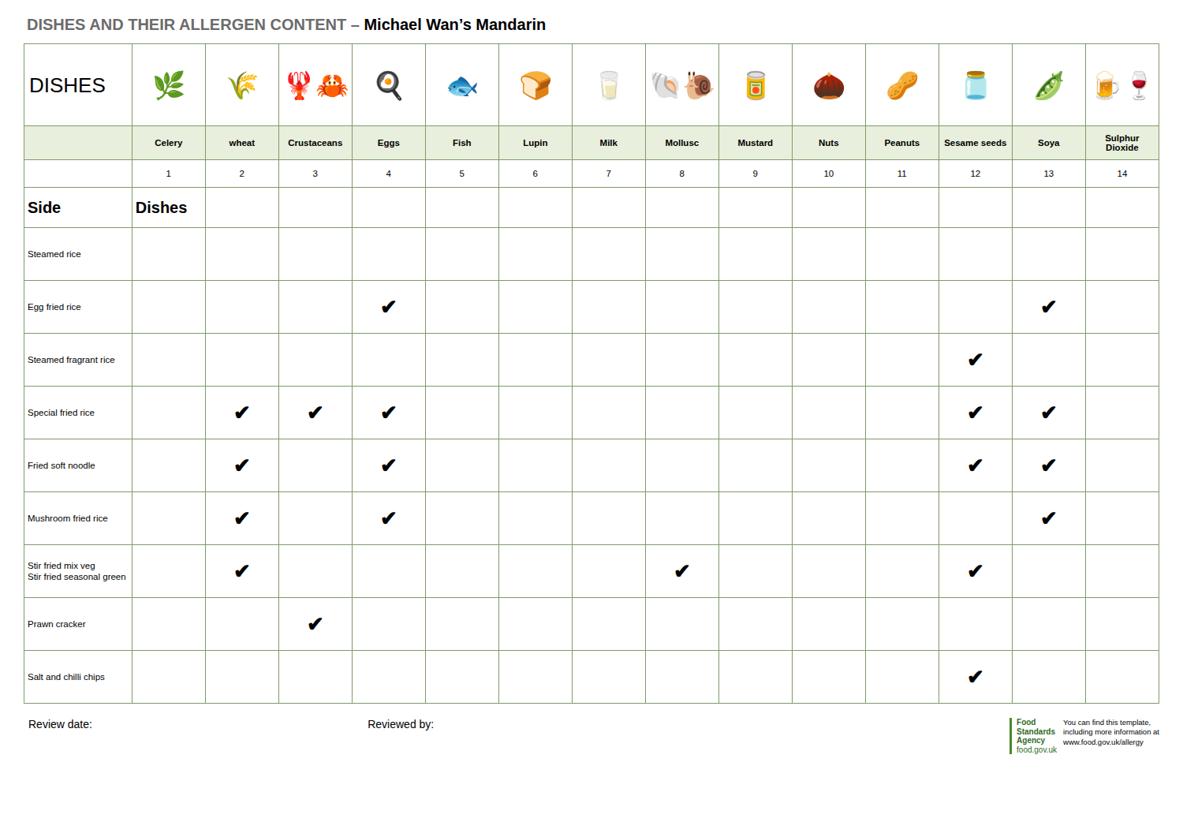DISHES AND THEIR ALLERGEN CONTENT – Michael Wan’s Mandarin
| DISHES | 🌿 | 🌾 | 🦞🦀 | 🍳 | 🐟 | 🍞 | 🥛 | 🐚🐌 | 🥫 | 🌰 | 🥜 | 🫙 | 🫛 | 🍺🍷 |
| | Celery | wheat | Crustaceans | Eggs | Fish | Lupin | Milk | Mollusc | Mustard | Nuts | Peanuts | Sesame seeds | Soya | Sulphur Dioxide |
| | 1 | 2 | 3 | 4 | 5 | 6 | 7 | 8 | 9 | 10 | 11 | 12 | 13 | 14 |
| Side | Dishes | | | | | | | | | | | | | |
| Steamed rice | | | | | | | | | | | | | | |
| Egg fried rice | | | | ✔ | | | | | | | | | ✔ | |
| Steamed fragrant rice | | | | | | | | | | | | ✔ | | |
| Special fried rice | | ✔ | ✔ | ✔ | | | | | | | | ✔ | ✔ | |
| Fried soft noodle | | ✔ | | ✔ | | | | | | | | ✔ | ✔ | |
| Mushroom fried rice | | ✔ | | ✔ | | | | | | | | | ✔ | |
| Stir fried mix veg Stir fried seasonal green | | ✔ | | | | | | ✔ | | | | ✔ | | |
| Prawn cracker | | | ✔ | | | | | | | | | | | |
| Salt and chilli chips | | | | | | | | | | | | ✔ | | |
Review date:
Reviewed by:
Food
Standards
Agency
food.gov.uk
You can find this template,
including more information at
www.food.gov.uk/allergy